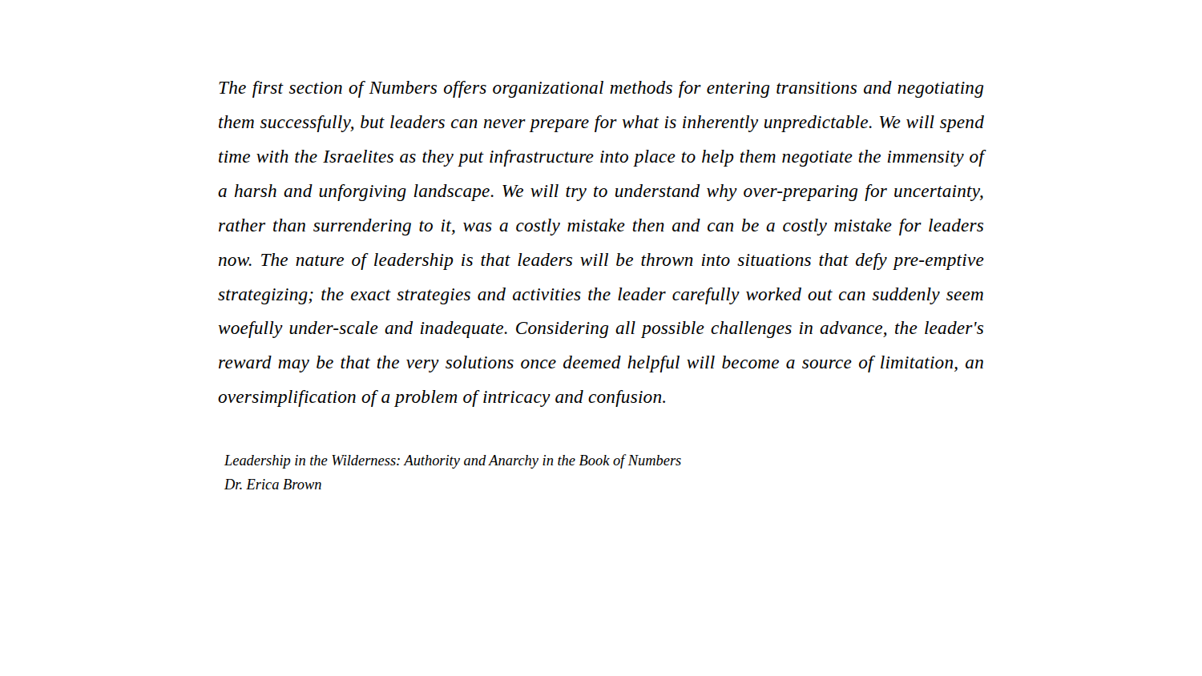The first section of Numbers offers organizational methods for entering transitions and negotiating them successfully, but leaders can never prepare for what is inherently unpredictable. We will spend time with the Israelites as they put infrastructure into place to help them negotiate the immensity of a harsh and unforgiving landscape. We will try to understand why over-preparing for uncertainty, rather than surrendering to it, was a costly mistake then and can be a costly mistake for leaders now. The nature of leadership is that leaders will be thrown into situations that defy pre-emptive strategizing; the exact strategies and activities the leader carefully worked out can suddenly seem woefully under-scale and inadequate. Considering all possible challenges in advance, the leader's reward may be that the very solutions once deemed helpful will become a source of limitation, an oversimplification of a problem of intricacy and confusion.
Leadership in the Wilderness: Authority and Anarchy in the Book of Numbers Dr. Erica Brown